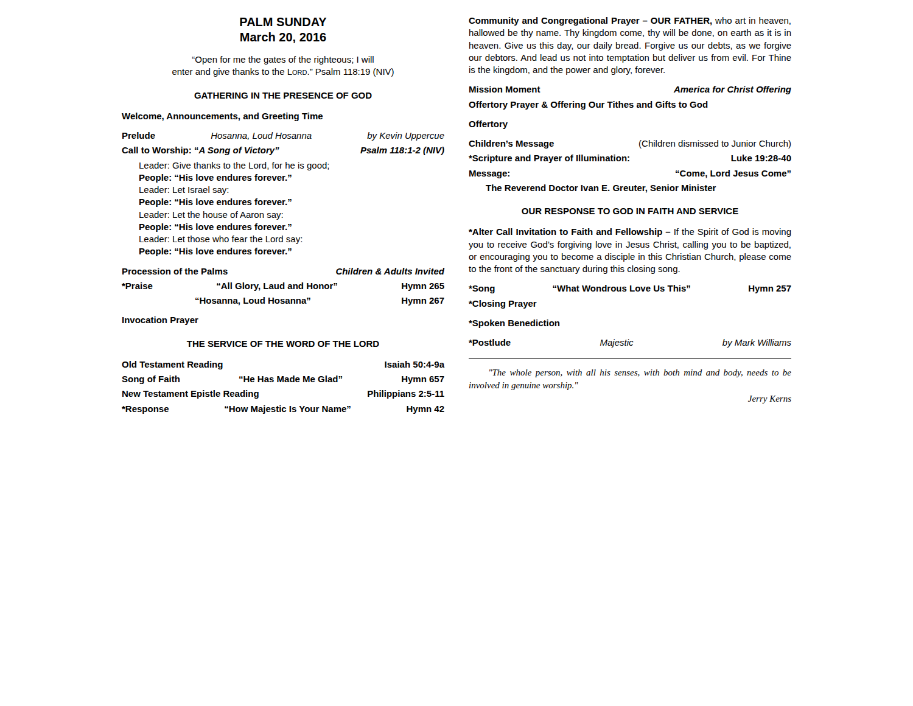PALM SUNDAY
March 20, 2016
“Open for me the gates of the righteous; I will
enter and give thanks to the Lord.” Psalm 118:19 (NIV)
GATHERING IN THE PRESENCE OF GOD
Welcome, Announcements, and Greeting Time
Prelude Hosanna, Loud Hosanna by Kevin Uppercue
Call to Worship: “A Song of Victory” Psalm 118:1-2 (NIV)
Leader: Give thanks to the Lord, for he is good;
People: “His love endures forever.”
Leader: Let Israel say:
People: “His love endures forever.”
Leader: Let the house of Aaron say:
People: “His love endures forever.”
Leader: Let those who fear the Lord say:
People: “His love endures forever.”
Procession of the Palms Children & Adults Invited
*Praise “All Glory, Laud and Honor” Hymn 265
“Hosanna, Loud Hosanna” Hymn 267
Invocation Prayer
THE SERVICE OF THE WORD OF THE LORD
Old Testament Reading Isaiah 50:4-9a
Song of Faith “He Has Made Me Glad” Hymn 657
New Testament Epistle Reading Philippians 2:5-11
*Response “How Majestic Is Your Name” Hymn 42
Community and Congregational Prayer – OUR FATHER, who art in heaven, hallowed be thy name. Thy kingdom come, thy will be done, on earth as it is in heaven. Give us this day, our daily bread. Forgive us our debts, as we forgive our debtors. And lead us not into temptation but deliver us from evil. For Thine is the kingdom, and the power and glory, forever.
Mission Moment America for Christ Offering
Offertory Prayer & Offering Our Tithes and Gifts to God
Offertory
Children’s Message (Children dismissed to Junior Church)
*Scripture and Prayer of Illumination: Luke 19:28-40
Message: “Come, Lord Jesus Come”
The Reverend Doctor Ivan E. Greuter, Senior Minister
OUR RESPONSE TO GOD IN FAITH AND SERVICE
*Alter Call Invitation to Faith and Fellowship – If the Spirit of God is moving you to receive God’s forgiving love in Jesus Christ, calling you to be baptized, or encouraging you to become a disciple in this Christian Church, please come to the front of the sanctuary during this closing song.
*Song “What Wondrous Love Us This” Hymn 257
*Closing Prayer
*Spoken Benediction
*Postlude Majestic by Mark Williams
"The whole person, with all his senses, with both mind and body, needs to be involved in genuine worship." Jerry Kerns